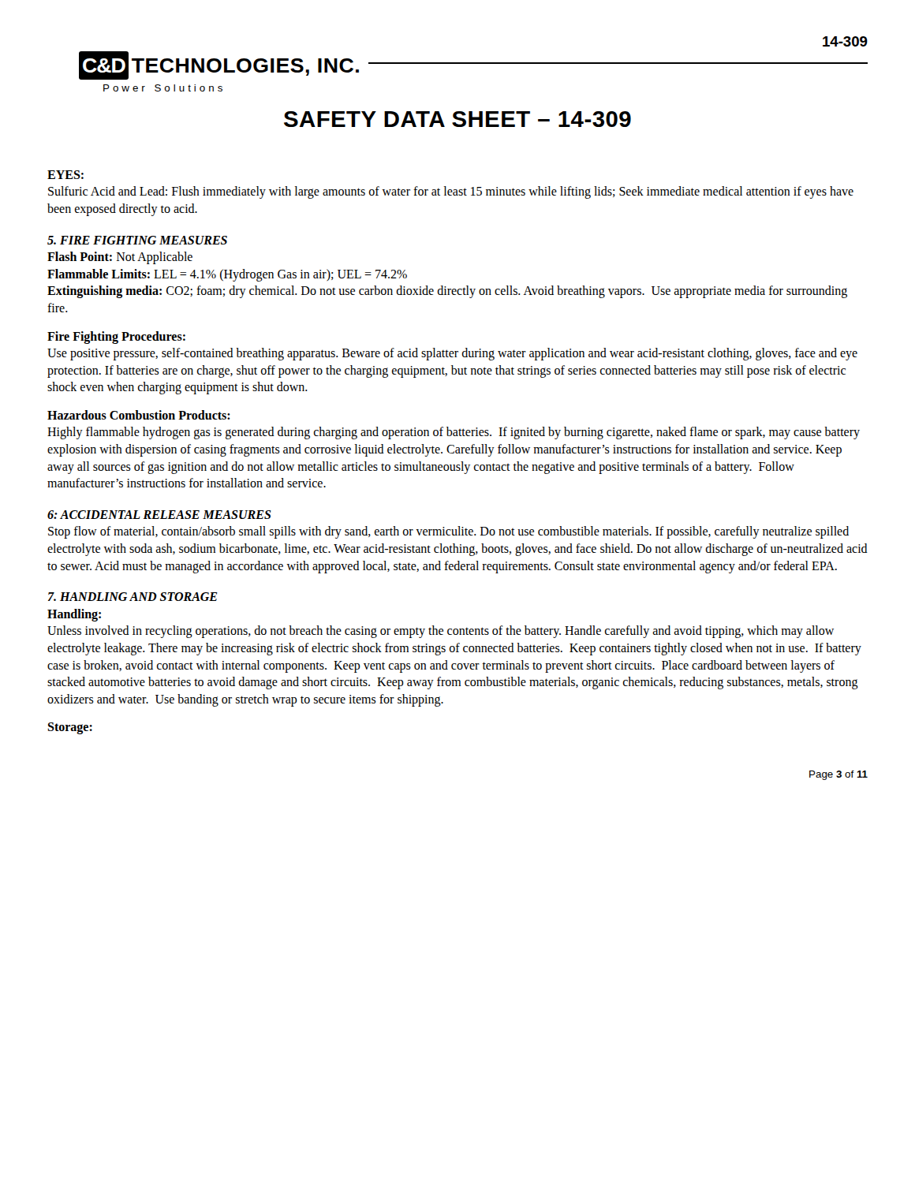14-309
C&D TECHNOLOGIES, INC.
Power Solutions
SAFETY DATA SHEET – 14-309
EYES:
Sulfuric Acid and Lead: Flush immediately with large amounts of water for at least 15 minutes while lifting lids; Seek immediate medical attention if eyes have been exposed directly to acid.
5. FIRE FIGHTING MEASURES
Flash Point: Not Applicable
Flammable Limits: LEL = 4.1% (Hydrogen Gas in air); UEL = 74.2%
Extinguishing media: CO2; foam; dry chemical. Do not use carbon dioxide directly on cells. Avoid breathing vapors. Use appropriate media for surrounding fire.
Fire Fighting Procedures:
Use positive pressure, self-contained breathing apparatus. Beware of acid splatter during water application and wear acid-resistant clothing, gloves, face and eye protection. If batteries are on charge, shut off power to the charging equipment, but note that strings of series connected batteries may still pose risk of electric shock even when charging equipment is shut down.
Hazardous Combustion Products:
Highly flammable hydrogen gas is generated during charging and operation of batteries. If ignited by burning cigarette, naked flame or spark, may cause battery explosion with dispersion of casing fragments and corrosive liquid electrolyte. Carefully follow manufacturer’s instructions for installation and service. Keep away all sources of gas ignition and do not allow metallic articles to simultaneously contact the negative and positive terminals of a battery. Follow manufacturer’s instructions for installation and service.
6: ACCIDENTAL RELEASE MEASURES
Stop flow of material, contain/absorb small spills with dry sand, earth or vermiculite. Do not use combustible materials. If possible, carefully neutralize spilled electrolyte with soda ash, sodium bicarbonate, lime, etc. Wear acid-resistant clothing, boots, gloves, and face shield. Do not allow discharge of un-neutralized acid to sewer. Acid must be managed in accordance with approved local, state, and federal requirements. Consult state environmental agency and/or federal EPA.
7. HANDLING AND STORAGE
Handling:
Unless involved in recycling operations, do not breach the casing or empty the contents of the battery. Handle carefully and avoid tipping, which may allow electrolyte leakage. There may be increasing risk of electric shock from strings of connected batteries. Keep containers tightly closed when not in use. If battery case is broken, avoid contact with internal components. Keep vent caps on and cover terminals to prevent short circuits. Place cardboard between layers of stacked automotive batteries to avoid damage and short circuits. Keep away from combustible materials, organic chemicals, reducing substances, metals, strong oxidizers and water. Use banding or stretch wrap to secure items for shipping.
Storage:
Page 3 of 11